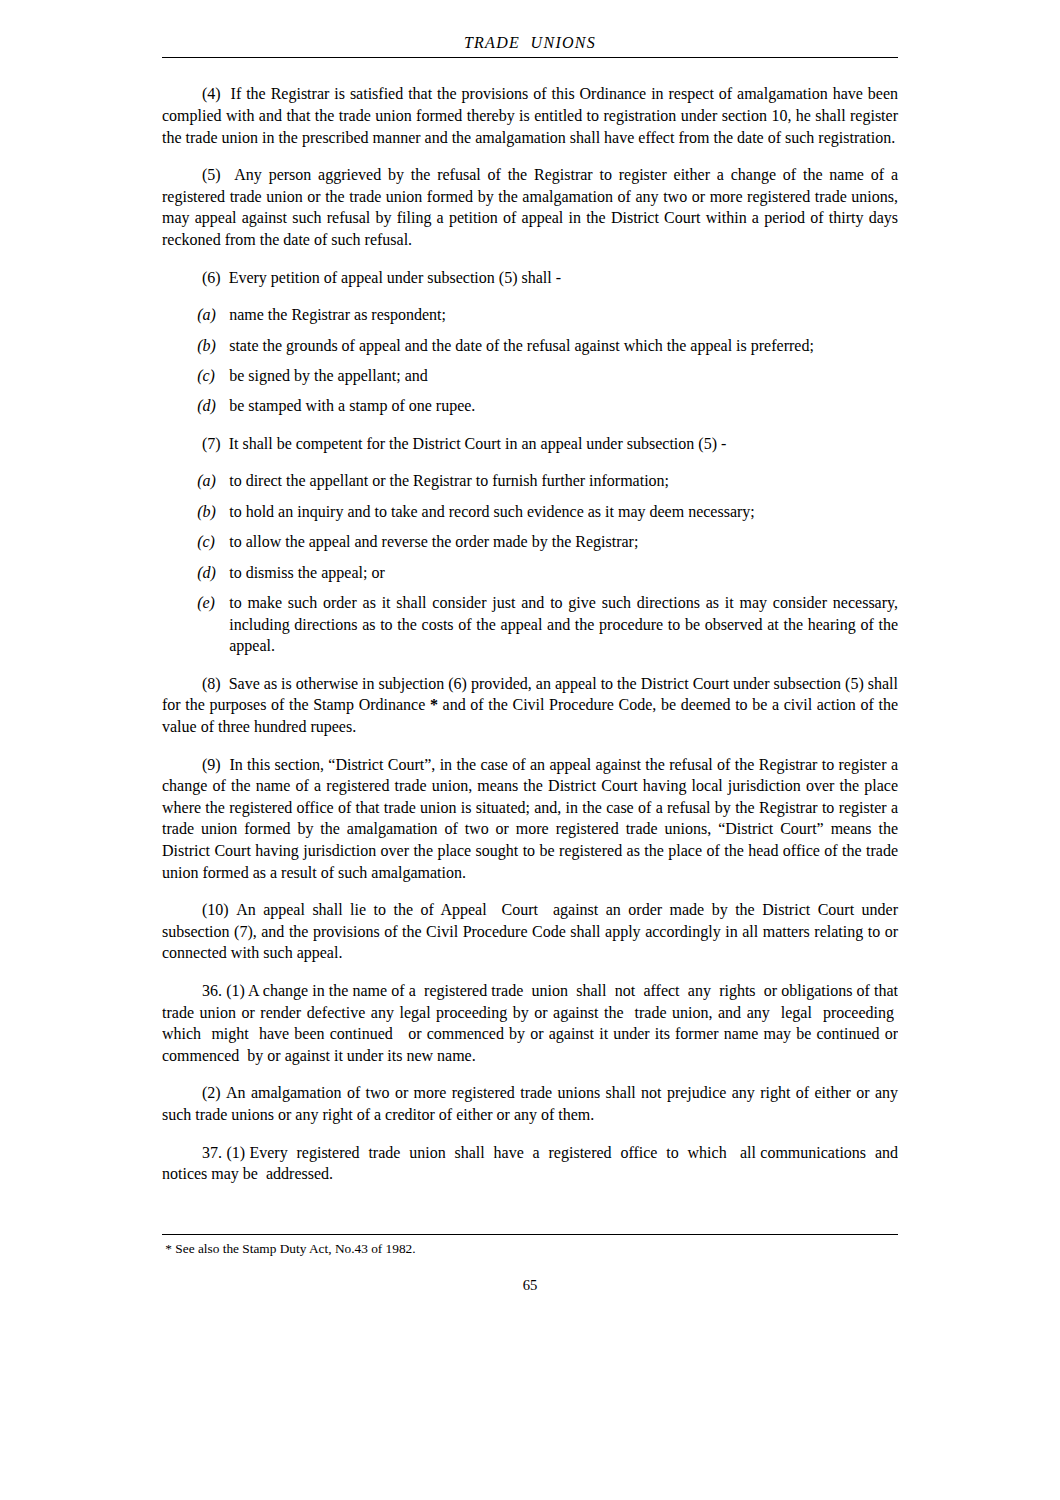TRADE UNIONS
(4) If the Registrar is satisfied that the provisions of this Ordinance in respect of amalgamation have been complied with and that the trade union formed thereby is entitled to registration under section 10, he shall register the trade union in the prescribed manner and the amalgamation shall have effect from the date of such registration.
(5) Any person aggrieved by the refusal of the Registrar to register either a change of the name of a registered trade union or the trade union formed by the amalgamation of any two or more registered trade unions, may appeal against such refusal by filing a petition of appeal in the District Court within a period of thirty days reckoned from the date of such refusal.
(6) Every petition of appeal under subsection (5) shall -
(a) name the Registrar as respondent;
(b) state the grounds of appeal and the date of the refusal against which the appeal is preferred;
(c) be signed by the appellant; and
(d) be stamped with a stamp of one rupee.
(7) It shall be competent for the District Court in an appeal under subsection (5) -
(a) to direct the appellant or the Registrar to furnish further information;
(b) to hold an inquiry and to take and record such evidence as it may deem necessary;
(c) to allow the appeal and reverse the order made by the Registrar;
(d) to dismiss the appeal; or
(e) to make such order as it shall consider just and to give such directions as it may consider necessary, including directions as to the costs of the appeal and the procedure to be observed at the hearing of the appeal.
(8) Save as is otherwise in subjection (6) provided, an appeal to the District Court under subsection (5) shall for the purposes of the Stamp Ordinance * and of the Civil Procedure Code, be deemed to be a civil action of the value of three hundred rupees.
(9) In this section, “District Court”, in the case of an appeal against the refusal of the Registrar to register a change of the name of a registered trade union, means the District Court having local jurisdiction over the place where the registered office of that trade union is situated; and, in the case of a refusal by the Registrar to register a trade union formed by the amalgamation of two or more registered trade unions, “District Court” means the District Court having jurisdiction over the place sought to be registered as the place of the head office of the trade union formed as a result of such amalgamation.
(10) An appeal shall lie to the of Appeal Court against an order made by the District Court under subsection (7), and the provisions of the Civil Procedure Code shall apply accordingly in all matters relating to or connected with such appeal.
Effect of change of name or amalgamation.
36. (1) A change in the name of a registered trade union shall not affect any rights or obligations of that trade union or render defective any legal proceeding by or against the trade union, and any legal proceeding which might have been continued or commenced by or against it under its former name may be continued or commenced by or against it under its new name.
(2) An amalgamation of two or more registered trade unions shall not prejudice any right of either or any such trade unions or any right of a creditor of either or any of them.
Registered office.
37. (1) Every registered trade union shall have a registered office to which all communications and notices may be addressed.
* See also the Stamp Duty Act, No.43 of 1982.
65